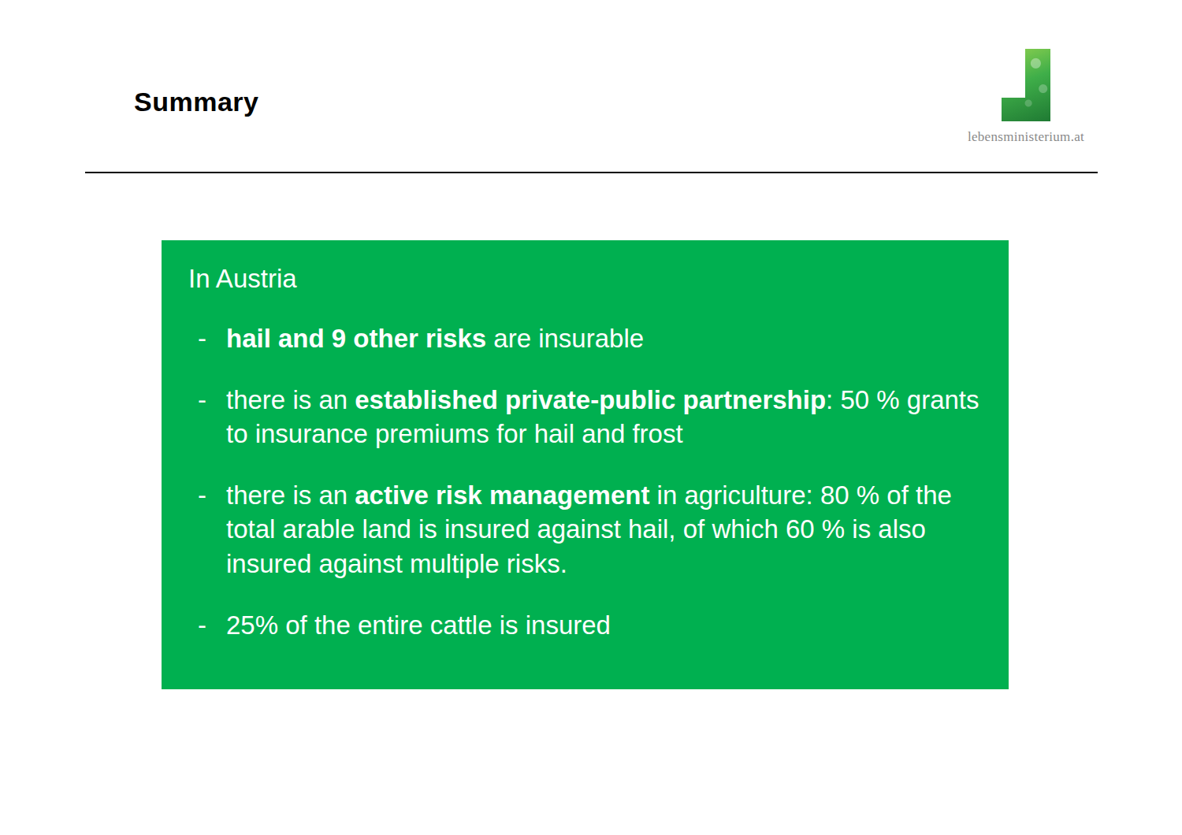Summary
lebensministerium.at
In Austria
hail and 9 other risks are insurable
there is an established private-public partnership: 50 % grants to insurance premiums for hail and frost
there is an active risk management in agriculture: 80 % of the total arable land is insured against hail, of which 60 % is also insured against multiple risks.
25% of the entire cattle is insured